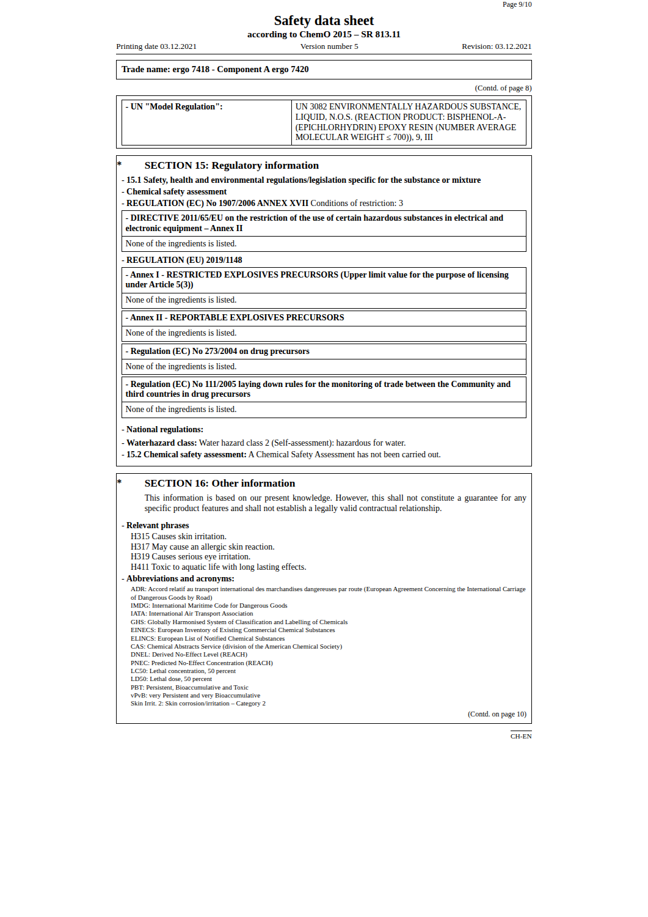Page 9/10
Safety data sheet
according to ChemO 2015 – SR 813.11
Printing date 03.12.2021
Version number 5
Revision: 03.12.2021
Trade name: ergo 7418 - Component A ergo 7420
(Contd. of page 8)
| - UN "Model Regulation": | UN 3082 ENVIRONMENTALLY HAZARDOUS SUBSTANCE, LIQUID, N.O.S. (REACTION PRODUCT: BISPHENOL-A-(EPICHLORHYDRIN) EPOXY RESIN (NUMBER AVERAGE MOLECULAR WEIGHT ≤ 700)), 9, III |
*
SECTION 15: Regulatory information
- 15.1 Safety, health and environmental regulations/legislation specific for the substance or mixture
- Chemical safety assessment
- REGULATION (EC) No 1907/2006 ANNEX XVII Conditions of restriction: 3
- DIRECTIVE 2011/65/EU on the restriction of the use of certain hazardous substances in electrical and electronic equipment – Annex II
None of the ingredients is listed.
- REGULATION (EU) 2019/1148
- Annex I - RESTRICTED EXPLOSIVES PRECURSORS (Upper limit value for the purpose of licensing under Article 5(3))
None of the ingredients is listed.
- Annex II - REPORTABLE EXPLOSIVES PRECURSORS
None of the ingredients is listed.
- Regulation (EC) No 273/2004 on drug precursors
None of the ingredients is listed.
- Regulation (EC) No 111/2005 laying down rules for the monitoring of trade between the Community and third countries in drug precursors
None of the ingredients is listed.
- National regulations:
- Waterhazard class: Water hazard class 2 (Self-assessment): hazardous for water.
- 15.2 Chemical safety assessment: A Chemical Safety Assessment has not been carried out.
*
SECTION 16: Other information
This information is based on our present knowledge. However, this shall not constitute a guarantee for any specific product features and shall not establish a legally valid contractual relationship.
- Relevant phrases
H315 Causes skin irritation.
H317 May cause an allergic skin reaction.
H319 Causes serious eye irritation.
H411 Toxic to aquatic life with long lasting effects.
- Abbreviations and acronyms:
ADR: Accord relatif au transport international des marchandises dangereuses par route (European Agreement Concerning the International Carriage of Dangerous Goods by Road) IMDG: International Maritime Code for Dangerous Goods IATA: International Air Transport Association GHS: Globally Harmonised System of Classification and Labelling of Chemicals EINECS: European Inventory of Existing Commercial Chemical Substances ELINCS: European List of Notified Chemical Substances CAS: Chemical Abstracts Service (division of the American Chemical Society) DNEL: Derived No-Effect Level (REACH) PNEC: Predicted No-Effect Concentration (REACH) LC50: Lethal concentration, 50 percent LD50: Lethal dose, 50 percent PBT: Persistent, Bioaccumulative and Toxic vPvB: very Persistent and very Bioaccumulative Skin Irrit. 2: Skin corrosion/irritation – Category 2
(Contd. on page 10)
CH-EN